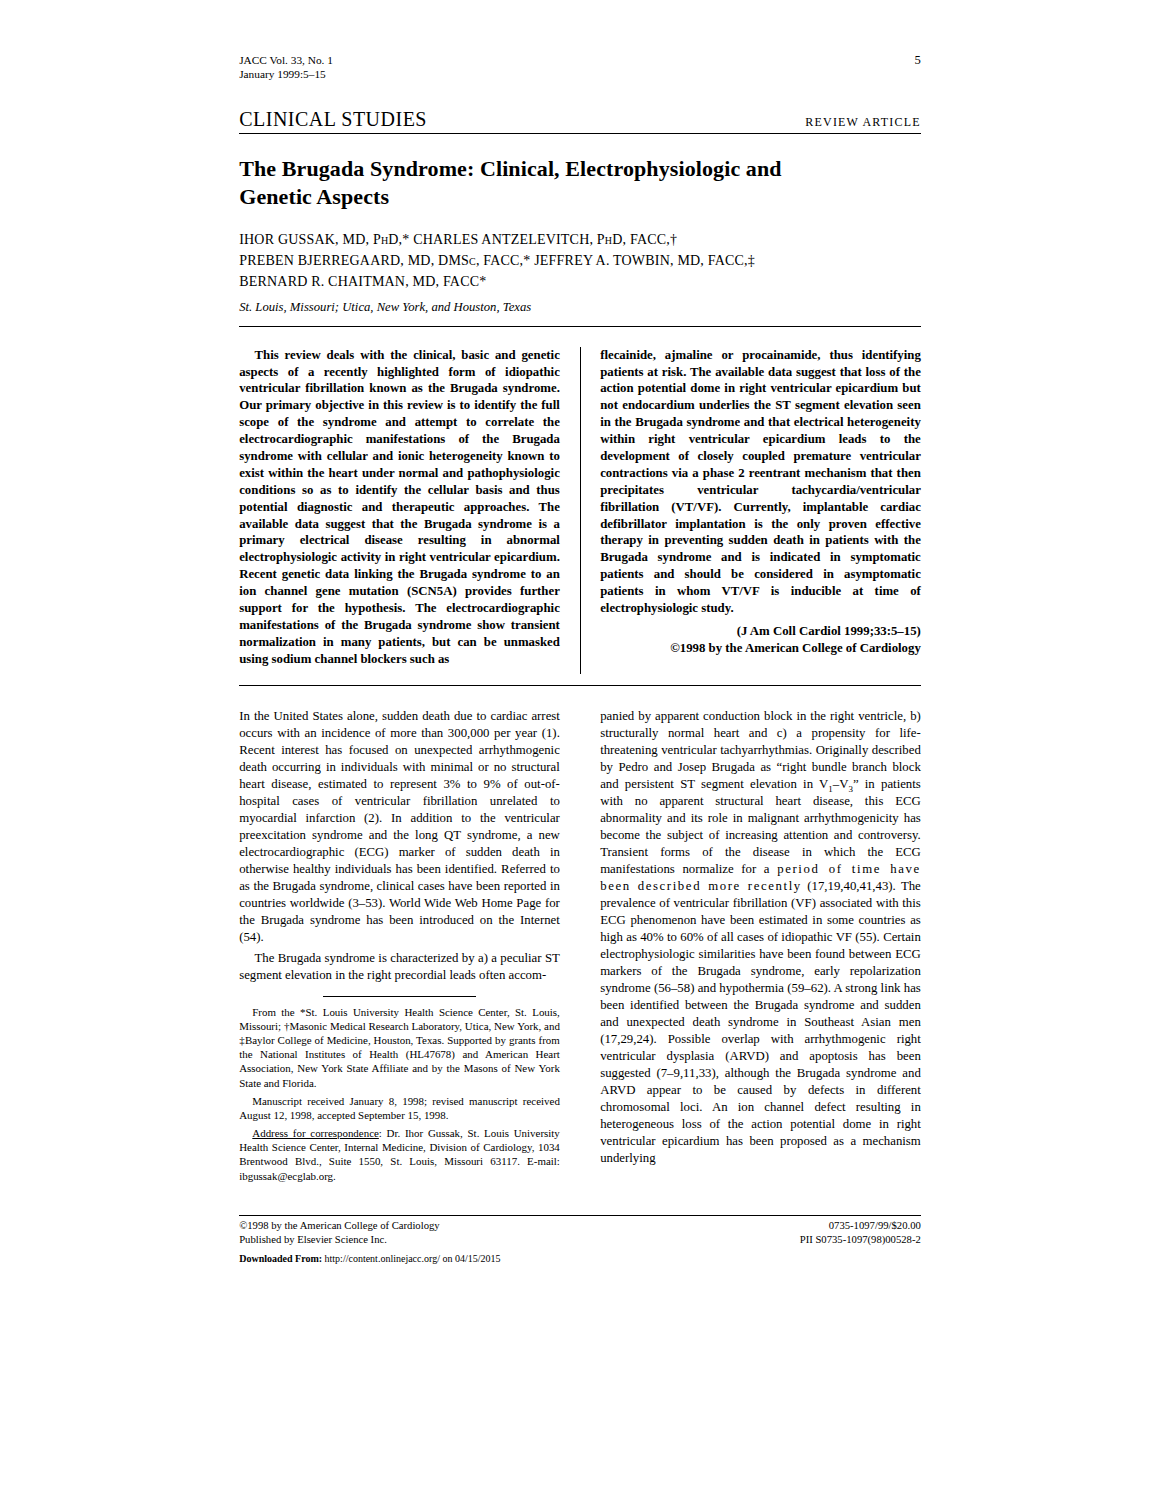JACC Vol. 33, No. 1
January 1999:5–15
5
CLINICAL STUDIES
REVIEW ARTICLE
The Brugada Syndrome: Clinical, Electrophysiologic and
Genetic Aspects
IHOR GUSSAK, MD, Ph D,* CHARLES ANTZELEVITCH, Ph D, FACC,†
PREBEN BJERREGAARD, MD, DMSc, FACC,* JEFFREY A. TOWBIN, MD, FACC,‡
BERNARD R. CHAITMAN, MD, FACC*
St. Louis, Missouri; Utica, New York, and Houston, Texas
This review deals with the clinical, basic and genetic aspects of a recently highlighted form of idiopathic ventricular fibrillation known as the Brugada syndrome. Our primary objective in this review is to identify the full scope of the syndrome and attempt to correlate the electrocardiographic manifestations of the Brugada syndrome with cellular and ionic heterogeneity known to exist within the heart under normal and pathophysiologic conditions so as to identify the cellular basis and thus potential diagnostic and therapeutic approaches. The available data suggest that the Brugada syndrome is a primary electrical disease resulting in abnormal electrophysiologic activity in right ventricular epicardium. Recent genetic data linking the Brugada syndrome to an ion channel gene mutation (SCN5A) provides further support for the hypothesis. The electrocardiographic manifestations of the Brugada syndrome show transient normalization in many patients, but can be unmasked using sodium channel blockers such as
flecainide, ajmaline or procainamide, thus identifying patients at risk. The available data suggest that loss of the action potential dome in right ventricular epicardium but not endocardium underlies the ST segment elevation seen in the Brugada syndrome and that electrical heterogeneity within right ventricular epicardium leads to the development of closely coupled premature ventricular contractions via a phase 2 reentrant mechanism that then precipitates ventricular tachycardia/ventricular fibrillation (VT/VF). Currently, implantable cardiac defibrillator implantation is the only proven effective therapy in preventing sudden death in patients with the Brugada syndrome and is indicated in symptomatic patients and should be considered in asymptomatic patients in whom VT/VF is inducible at time of electrophysiologic study.
(J Am Coll Cardiol 1999;33:5–15)
©1998 by the American College of Cardiology
In the United States alone, sudden death due to cardiac arrest occurs with an incidence of more than 300,000 per year (1). Recent interest has focused on unexpected arrhythmogenic death occurring in individuals with minimal or no structural heart disease, estimated to represent 3% to 9% of out-of-hospital cases of ventricular fibrillation unrelated to myocardial infarction (2). In addition to the ventricular preexcitation syndrome and the long QT syndrome, a new electrocardiographic (ECG) marker of sudden death in otherwise healthy individuals has been identified. Referred to as the Brugada syndrome, clinical cases have been reported in countries worldwide (3–53). World Wide Web Home Page for the Brugada syndrome has been introduced on the Internet (54).
The Brugada syndrome is characterized by a) a peculiar ST segment elevation in the right precordial leads often accom-
From the *St. Louis University Health Science Center, St. Louis, Missouri; †Masonic Medical Research Laboratory, Utica, New York, and ‡Baylor College of Medicine, Houston, Texas. Supported by grants from the National Institutes of Health (HL47678) and American Heart Association, New York State Affiliate and by the Masons of New York State and Florida.
Manuscript received January 8, 1998; revised manuscript received August 12, 1998, accepted September 15, 1998.
Address for correspondence: Dr. Ihor Gussak, St. Louis University Health Science Center, Internal Medicine, Division of Cardiology, 1034 Brentwood Blvd., Suite 1550, St. Louis, Missouri 63117. E-mail: ibgussak@ecglab.org.
panied by apparent conduction block in the right ventricle, b) structurally normal heart and c) a propensity for life-threatening ventricular tachyarrhythmias. Originally described by Pedro and Josep Brugada as “right bundle branch block and persistent ST segment elevation in V1–V3” in patients with no apparent structural heart disease, this ECG abnormality and its role in malignant arrhythmogenicity has become the subject of increasing attention and controversy. Transient forms of the disease in which the ECG manifestations normalize for a period of time have been described more recently (17,19,40,41,43). The prevalence of ventricular fibrillation (VF) associated with this ECG phenomenon have been estimated in some countries as high as 40% to 60% of all cases of idiopathic VF (55). Certain electrophysiologic similarities have been found between ECG markers of the Brugada syndrome, early repolarization syndrome (56–58) and hypothermia (59–62). A strong link has been identified between the Brugada syndrome and sudden and unexpected death syndrome in Southeast Asian men (17,29,24). Possible overlap with arrhythmogenic right ventricular dysplasia (ARVD) and apoptosis has been suggested (7–9,11,33), although the Brugada syndrome and ARVD appear to be caused by defects in different chromosomal loci. An ion channel defect resulting in heterogeneous loss of the action potential dome in right ventricular epicardium has been proposed as a mechanism underlying
©1998 by the American College of Cardiology Published by Elsevier Science Inc.
0735-1097/99/$20.00 PII S0735-1097(98)00528-2
Downloaded From: http://content.onlinejacc.org/ on 04/15/2015